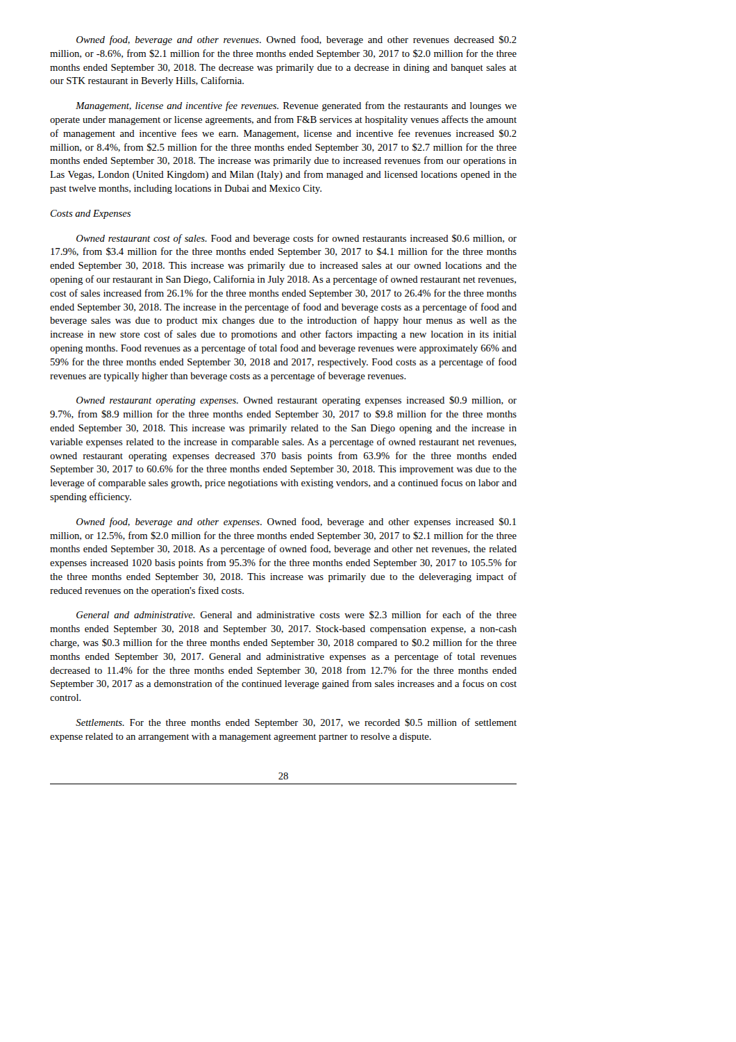Owned food, beverage and other revenues. Owned food, beverage and other revenues decreased $0.2 million, or -8.6%, from $2.1 million for the three months ended September 30, 2017 to $2.0 million for the three months ended September 30, 2018. The decrease was primarily due to a decrease in dining and banquet sales at our STK restaurant in Beverly Hills, California.
Management, license and incentive fee revenues. Revenue generated from the restaurants and lounges we operate under management or license agreements, and from F&B services at hospitality venues affects the amount of management and incentive fees we earn. Management, license and incentive fee revenues increased $0.2 million, or 8.4%, from $2.5 million for the three months ended September 30, 2017 to $2.7 million for the three months ended September 30, 2018. The increase was primarily due to increased revenues from our operations in Las Vegas, London (United Kingdom) and Milan (Italy) and from managed and licensed locations opened in the past twelve months, including locations in Dubai and Mexico City.
Costs and Expenses
Owned restaurant cost of sales. Food and beverage costs for owned restaurants increased $0.6 million, or 17.9%, from $3.4 million for the three months ended September 30, 2017 to $4.1 million for the three months ended September 30, 2018. This increase was primarily due to increased sales at our owned locations and the opening of our restaurant in San Diego, California in July 2018. As a percentage of owned restaurant net revenues, cost of sales increased from 26.1% for the three months ended September 30, 2017 to 26.4% for the three months ended September 30, 2018. The increase in the percentage of food and beverage costs as a percentage of food and beverage sales was due to product mix changes due to the introduction of happy hour menus as well as the increase in new store cost of sales due to promotions and other factors impacting a new location in its initial opening months. Food revenues as a percentage of total food and beverage revenues were approximately 66% and 59% for the three months ended September 30, 2018 and 2017, respectively. Food costs as a percentage of food revenues are typically higher than beverage costs as a percentage of beverage revenues.
Owned restaurant operating expenses. Owned restaurant operating expenses increased $0.9 million, or 9.7%, from $8.9 million for the three months ended September 30, 2017 to $9.8 million for the three months ended September 30, 2018. This increase was primarily related to the San Diego opening and the increase in variable expenses related to the increase in comparable sales. As a percentage of owned restaurant net revenues, owned restaurant operating expenses decreased 370 basis points from 63.9% for the three months ended September 30, 2017 to 60.6% for the three months ended September 30, 2018. This improvement was due to the leverage of comparable sales growth, price negotiations with existing vendors, and a continued focus on labor and spending efficiency.
Owned food, beverage and other expenses. Owned food, beverage and other expenses increased $0.1 million, or 12.5%, from $2.0 million for the three months ended September 30, 2017 to $2.1 million for the three months ended September 30, 2018. As a percentage of owned food, beverage and other net revenues, the related expenses increased 1020 basis points from 95.3% for the three months ended September 30, 2017 to 105.5% for the three months ended September 30, 2018. This increase was primarily due to the deleveraging impact of reduced revenues on the operation's fixed costs.
General and administrative. General and administrative costs were $2.3 million for each of the three months ended September 30, 2018 and September 30, 2017. Stock-based compensation expense, a non-cash charge, was $0.3 million for the three months ended September 30, 2018 compared to $0.2 million for the three months ended September 30, 2017. General and administrative expenses as a percentage of total revenues decreased to 11.4% for the three months ended September 30, 2018 from 12.7% for the three months ended September 30, 2017 as a demonstration of the continued leverage gained from sales increases and a focus on cost control.
Settlements. For the three months ended September 30, 2017, we recorded $0.5 million of settlement expense related to an arrangement with a management agreement partner to resolve a dispute.
28